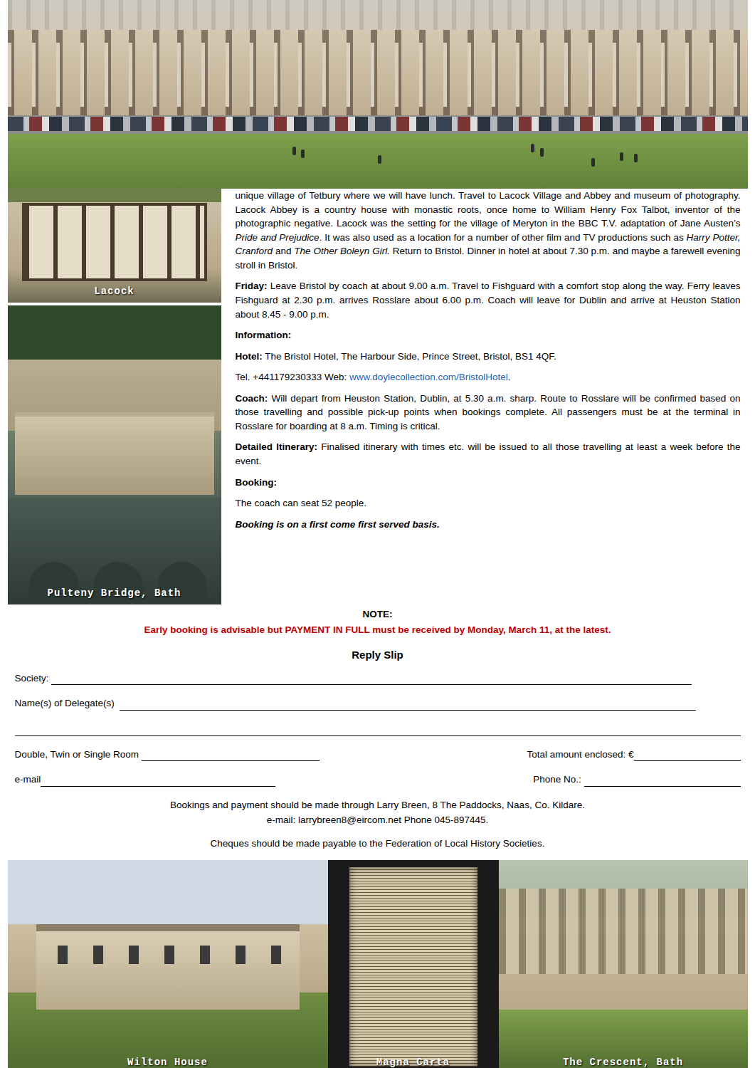Lacock
Pulteny Bridge, Bath
unique village of Tetbury where we will have lunch. Travel to Lacock Village and Abbey and museum of photography. Lacock Abbey is a country house with monastic roots, once home to William Henry Fox Talbot, inventor of the photographic negative. Lacock was the setting for the village of Meryton in the BBC T.V. adaptation of Jane Austen’s Pride and Prejudice. It was also used as a location for a number of other film and TV productions such as Harry Potter, Cranford and The Other Boleyn Girl. Return to Bristol. Dinner in hotel at about 7.30 p.m. and maybe a farewell evening stroll in Bristol.
Friday: Leave Bristol by coach at about 9.00 a.m. Travel to Fishguard with a comfort stop along the way. Ferry leaves Fishguard at 2.30 p.m. arrives Rosslare about 6.00 p.m. Coach will leave for Dublin and arrive at Heuston Station about 8.45 - 9.00 p.m.
Information:
Hotel: The Bristol Hotel, The Harbour Side, Prince Street, Bristol, BS1 4QF.
Tel. +441179230333 Web: www.doylecollection.com/BristolHotel.
Coach: Will depart from Heuston Station, Dublin, at 5.30 a.m. sharp. Route to Rosslare will be confirmed based on those travelling and possible pick-up points when bookings complete. All passengers must be at the terminal in Rosslare for boarding at 8 a.m. Timing is critical.
Detailed Itinerary: Finalised itinerary with times etc. will be issued to all those travelling at least a week before the event.
Booking:
The coach can seat 52 people.
Booking is on a first come first served basis.
NOTE:
Early booking is advisable but PAYMENT IN FULL must be received by Monday, March 11, at the latest.
Reply Slip
Society:
Name(s) of Delegate(s)
Double, Twin or Single Room
Total amount enclosed: €
e-mail
Phone No.:
Bookings and payment should be made through Larry Breen, 8 The Paddocks, Naas, Co. Kildare.
e-mail: larrybreen8@eircom.net Phone 045-897445.
Cheques should be made payable to the Federation of Local History Societies.
Wilton House
Magna Carta
The Crescent, Bath